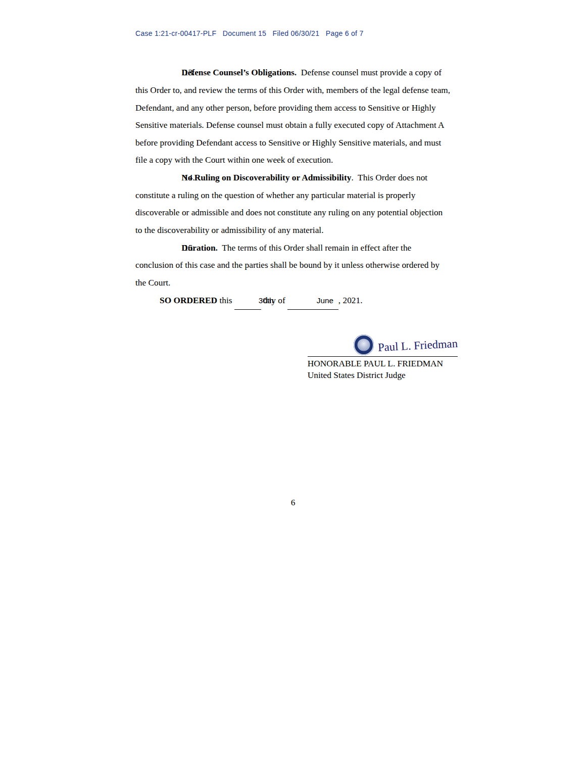Case 1:21-cr-00417-PLF Document 15 Filed 06/30/21 Page 6 of 7
13. Defense Counsel’s Obligations. Defense counsel must provide a copy of this Order to, and review the terms of this Order with, members of the legal defense team, Defendant, and any other person, before providing them access to Sensitive or Highly Sensitive materials. Defense counsel must obtain a fully executed copy of Attachment A before providing Defendant access to Sensitive or Highly Sensitive materials, and must file a copy with the Court within one week of execution.
14. No Ruling on Discoverability or Admissibility. This Order does not constitute a ruling on the question of whether any particular material is properly discoverable or admissible and does not constitute any ruling on any potential objection to the discoverability or admissibility of any material.
15. Duration. The terms of this Order shall remain in effect after the conclusion of this case and the parties shall be bound by it unless otherwise ordered by the Court.
SO ORDERED this 30th day of June, 2021.
Paul L. Friedman
HONORABLE PAUL L. FRIEDMAN
United States District Judge
6